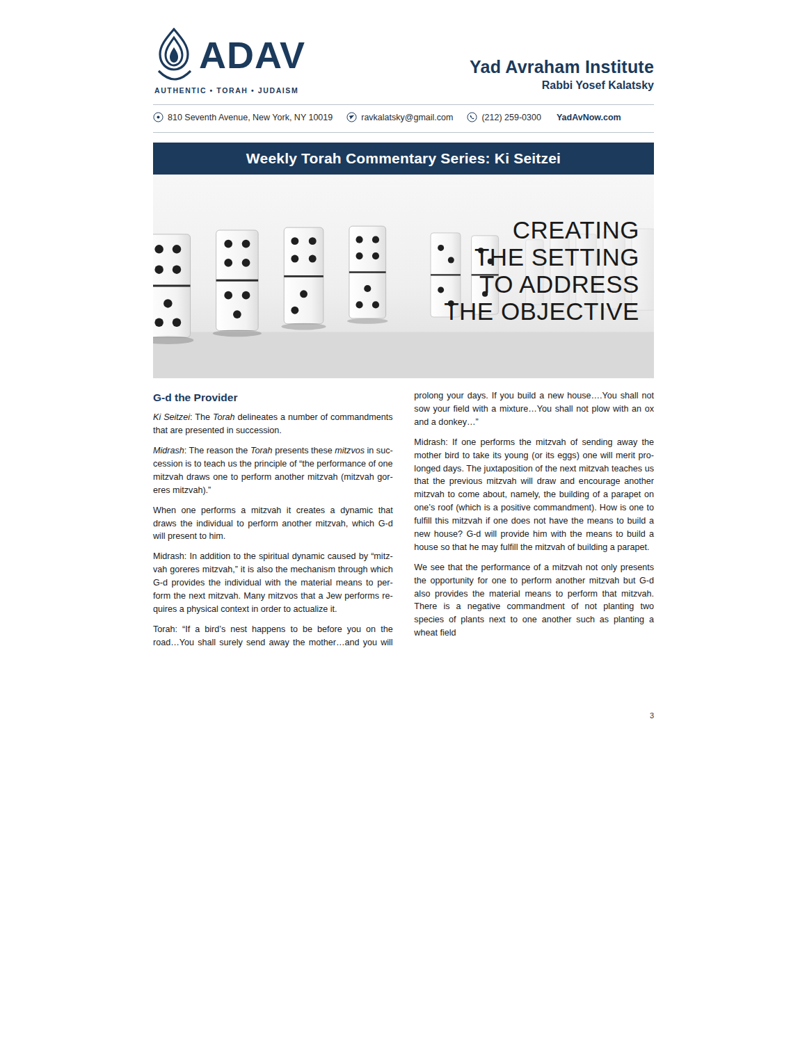ADAV
AUTHENTIC • TORAH • JUDAISM
Yad Avraham Institute
Rabbi Yosef Kalatsky
810 Seventh Avenue, New York, NY 10019
ravkalatsky@gmail.com
(212) 259-0300
YadAvNow.com
Weekly Torah Commentary Series: Ki Seitzei
CREATING
THE SETTING
TO ADDRESS
THE OBJECTIVE
G-d the Provider
Ki Seitzei: The Torah delineates a number of commandments that are presented in succession.
Midrash: The reason the Torah presents these mitzvos in succession is to teach us the principle of “the performance of one mitzvah draws one to perform another mitzvah (mitzvah goreres mitzvah).”
When one performs a mitzvah it creates a dynamic that draws the individual to perform another mitzvah, which G-d will present to him.
Midrash: In addition to the spiritual dynamic caused by “mitzvah goreres mitzvah,” it is also the mechanism through which G-d provides the individual with the material means to perform the next mitzvah. Many mitzvos that a Jew performs requires a physical context in order to actualize it.
Torah: “If a bird’s nest happens to be before you on the road…You shall surely send away the mother…and you will prolong your days. If you build a new house….You shall not sow your field with a mixture…You shall not plow with an ox and a donkey…”
Midrash: If one performs the mitzvah of sending away the mother bird to take its young (or its eggs) one will merit prolonged days. The juxtaposition of the next mitzvah teaches us that the previous mitzvah will draw and encourage another mitzvah to come about, namely, the building of a parapet on one’s roof (which is a positive commandment). How is one to fulfill this mitzvah if one does not have the means to build a new house? G-d will provide him with the means to build a house so that he may fulfill the mitzvah of building a parapet.
We see that the performance of a mitzvah not only presents the opportunity for one to perform another mitzvah but G-d also provides the material means to perform that mitzvah. There is a negative commandment of not planting two species of plants next to one another such as planting a wheat field
3